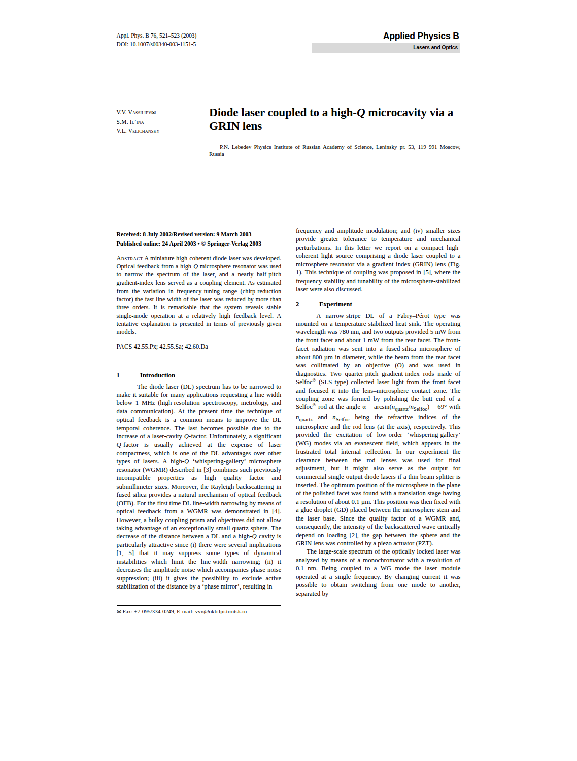Appl. Phys. B 76, 521–523 (2003)
DOI: 10.1007/s00340-003-1151-5
Applied Physics B
Lasers and Optics
V.V. Vassiliev✉
S.M. Il’ina
V.L. Velichansky
Diode laser coupled to a high-Q microcavity via a GRIN lens
P.N. Lebedev Physics Institute of Russian Academy of Science, Leninsky pr. 53, 119 991 Moscow, Russia
Received: 8 July 2002/Revised version: 9 March 2003
Published online: 24 April 2003 • © Springer-Verlag 2003
Abstract A miniature high-coherent diode laser was developed. Optical feedback from a high-Q microsphere resonator was used to narrow the spectrum of the laser, and a nearly half-pitch gradient-index lens served as a coupling element. As estimated from the variation in frequency-tuning range (chirp-reduction factor) the fast line width of the laser was reduced by more than three orders. It is remarkable that the system reveals stable single-mode operation at a relatively high feedback level. A tentative explanation is presented in terms of previously given models.
PACS 42.55.Px; 42.55.Sa; 42.60.Da
1 Introduction
The diode laser (DL) spectrum has to be narrowed to make it suitable for many applications requesting a line width below 1 MHz (high-resolution spectroscopy, metrology, and data communication). At the present time the technique of optical feedback is a common means to improve the DL temporal coherence. The last becomes possible due to the increase of a laser-cavity Q-factor. Unfortunately, a significant Q-factor is usually achieved at the expense of laser compactness, which is one of the DL advantages over other types of lasers. A high-Q ‘whispering-gallery’ microsphere resonator (WGMR) described in [3] combines such previously incompatible properties as high quality factor and submillimeter sizes. Moreover, the Rayleigh backscattering in fused silica provides a natural mechanism of optical feedback (OFB). For the first time DL line-width narrowing by means of optical feedback from a WGMR was demonstrated in [4]. However, a bulky coupling prism and objectives did not allow taking advantage of an exceptionally small quartz sphere. The decrease of the distance between a DL and a high-Q cavity is particularly attractive since (i) there were several implications [1, 5] that it may suppress some types of dynamical instabilities which limit the line-width narrowing; (ii) it decreases the amplitude noise which accompanies phase-noise suppression; (iii) it gives the possibility to exclude active stabilization of the distance by a ‘phase mirror’, resulting in
✉ Fax: +7-095/334-0249, E-mail: vvv@okb.lpi.troitsk.ru
frequency and amplitude modulation; and (iv) smaller sizes provide greater tolerance to temperature and mechanical perturbations. In this letter we report on a compact high-coherent light source comprising a diode laser coupled to a microsphere resonator via a gradient index (GRIN) lens (Fig. 1). This technique of coupling was proposed in [5], where the frequency stability and tunability of the microsphere-stabilized laser were also discussed.
2 Experiment
A narrow-stripe DL of a Fabry–Pérot type was mounted on a temperature-stabilized heat sink. The operating wavelength was 780 nm, and two outputs provided 5 mW from the front facet and about 1 mW from the rear facet. The front-facet radiation was sent into a fused-silica microsphere of about 800 µm in diameter, while the beam from the rear facet was collimated by an objective (O) and was used in diagnostics. Two quarter-pitch gradient-index rods made of Selfoc® (SLS type) collected laser light from the front facet and focused it into the lens–microsphere contact zone. The coupling zone was formed by polishing the butt end of a Selfoc® rod at the angle α = arcsin(nquartz/nSelfoc) = 69° with nquartz and nSelfoc being the refractive indices of the microsphere and the rod lens (at the axis), respectively. This provided the excitation of low-order ‘whispering-gallery’ (WG) modes via an evanescent field, which appears in the frustrated total internal reflection. In our experiment the clearance between the rod lenses was used for final adjustment, but it might also serve as the output for commercial single-output diode lasers if a thin beam splitter is inserted. The optimum position of the microsphere in the plane of the polished facet was found with a translation stage having a resolution of about 0.1 µm. This position was then fixed with a glue droplet (GD) placed between the microsphere stem and the laser base. Since the quality factor of a WGMR and, consequently, the intensity of the backscattered wave critically depend on loading [2], the gap between the sphere and the GRIN lens was controlled by a piezo actuator (PZT).
The large-scale spectrum of the optically locked laser was analyzed by means of a monochromator with a resolution of 0.1 nm. Being coupled to a WG mode the laser module operated at a single frequency. By changing current it was possible to obtain switching from one mode to another, separated by